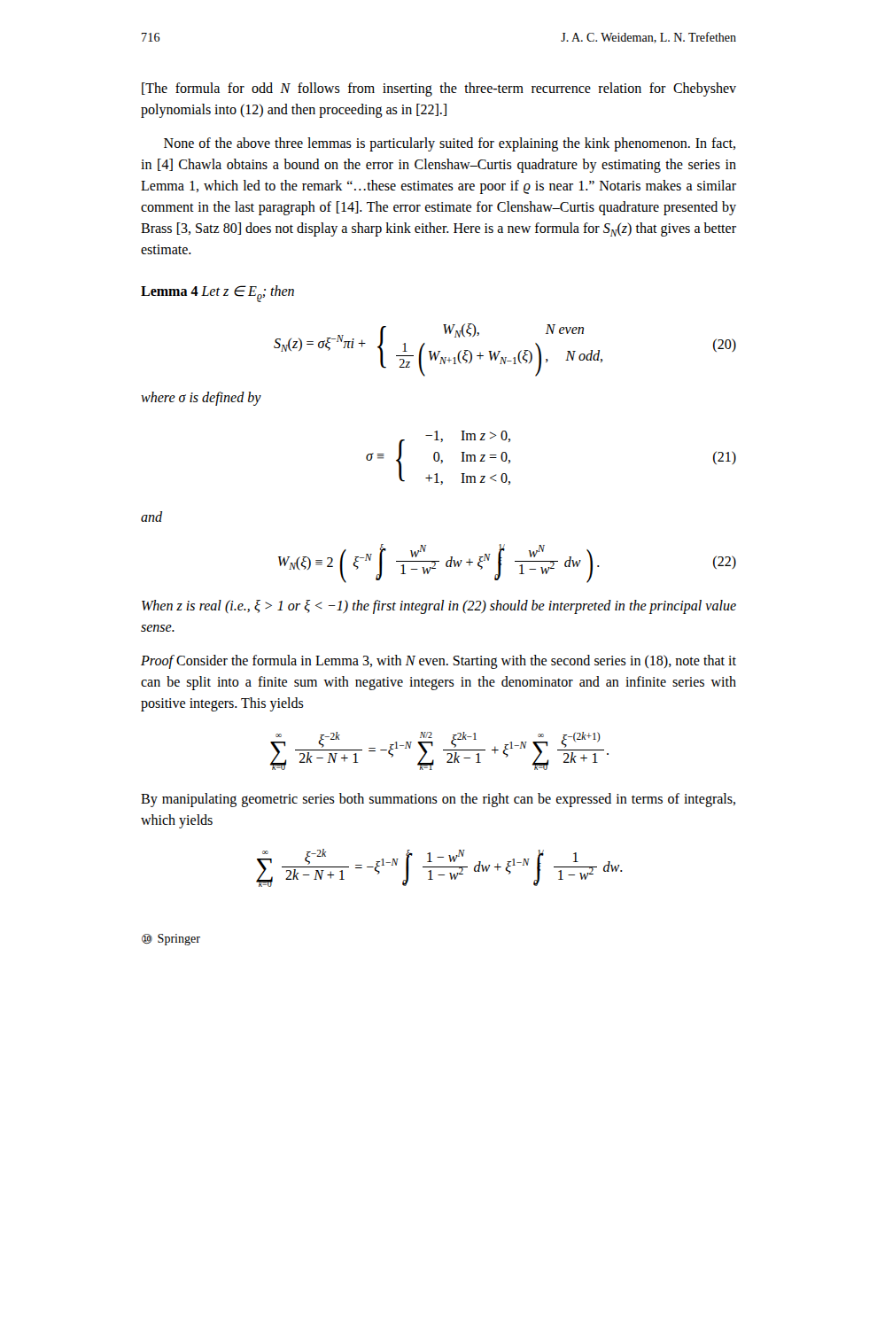716 J. A. C. Weideman, L. N. Trefethen
[The formula for odd N follows from inserting the three-term recurrence relation for Chebyshev polynomials into (12) and then proceeding as in [22].]
None of the above three lemmas is particularly suited for explaining the kink phenomenon. In fact, in [4] Chawla obtains a bound on the error in Clenshaw–Curtis quadrature by estimating the series in Lemma 1, which led to the remark “…these estimates are poor if ϱ is near 1.” Notaris makes a similar comment in the last paragraph of [14]. The error estimate for Clenshaw–Curtis quadrature presented by Brass [3, Satz 80] does not display a sharp kink either. Here is a new formula for SN(z) that gives a better estimate.
Lemma 4 Let z ∈ Eϱ; then
SN(z) = σξ−Nπi + { WN(ξ), N even 12z(WN+1(ξ) + WN−1(ξ)), N odd, (20)
where σ is defined by
σ ≡ { −1, Im z > 0, 0, Im z = 0, +1, Im z < 0, (21)
and
WN(ξ) ≡ 2 ( ξ−N ξ∫0 wN 1 − w2 dw + ξN 1/ξ∫0 wN 1 − w2 dw ). (22)
When z is real (i.e., ξ > 1 or ξ < −1) the first integral in (22) should be interpreted in the principal value sense.
Proof Consider the formula in Lemma 3, with N even. Starting with the second series in (18), note that it can be split into a finite sum with negative integers in the denominator and an infinite series with positive integers. This yields
∞∑k=0 ξ−2k 2k − N + 1 = −ξ1−N N/2∑k=1 ξ2k−12k − 1 + ξ1−N ∞∑k=0 ξ−(2k+1) 2k + 1.
By manipulating geometric series both summations on the right can be expressed in terms of integrals, which yields
∞∑k=0 ξ−2k 2k − N + 1 = −ξ1−N ξ∫0 1 − wN 1 − w2 dw + ξ1−N 1/ξ∫0 11 − w2 dw.
⑩ Springer